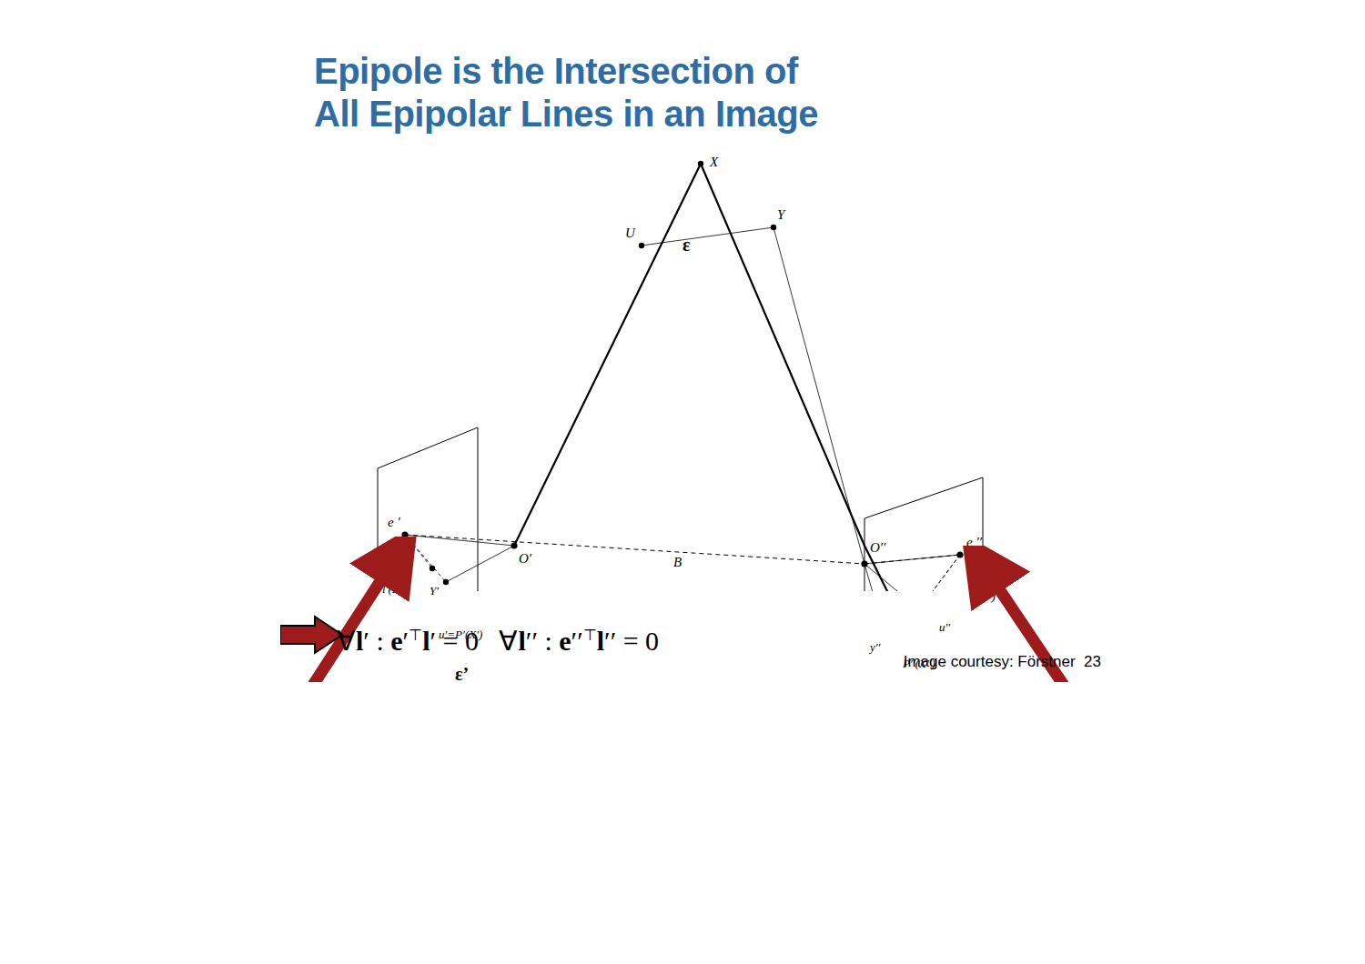Epipole is the Intersection of
All Epipolar Lines in an Image
X U Y ε e ′ O′ O′′ e ′′ l′(P) Y′ u′=P′(X′) ε’ l′′(P) u′′ y′′ P′′(X′′) ε’’ B
∀l′ : e′⊤l′ = 0 ∀l′′ : e′′⊤l′′ = 0
Image courtesy: Förstner 23